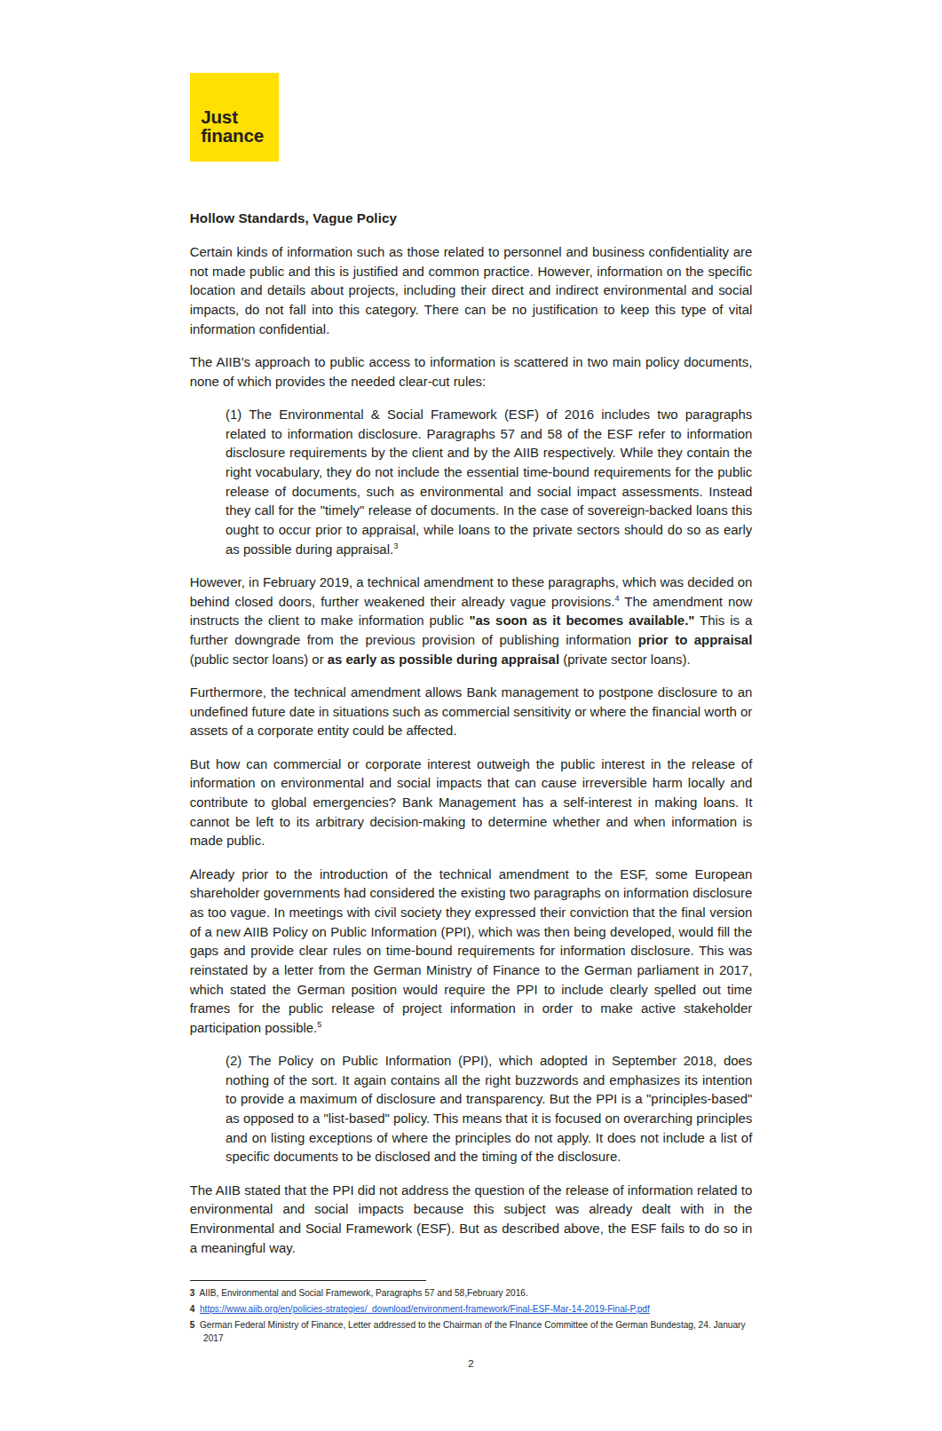Just
finance
Hollow Standards, Vague Policy
Certain kinds of information such as those related to personnel and business confidentiality are not made public and this is justified and common practice. However, information on the specific location and details about projects, including their direct and indirect environmental and social impacts, do not fall into this category. There can be no justification to keep this type of vital information confidential.
The AIIB's approach to public access to information is scattered in two main policy documents, none of which provides the needed clear-cut rules:
(1) The Environmental & Social Framework (ESF) of 2016 includes two paragraphs related to information disclosure. Paragraphs 57 and 58 of the ESF refer to information disclosure requirements by the client and by the AIIB respectively. While they contain the right vocabulary, they do not include the essential time-bound requirements for the public release of documents, such as environmental and social impact assessments. Instead they call for the "timely" release of documents. In the case of sovereign-backed loans this ought to occur prior to appraisal, while loans to the private sectors should do so as early as possible during appraisal.3
However, in February 2019, a technical amendment to these paragraphs, which was decided on behind closed doors, further weakened their already vague provisions.4 The amendment now instructs the client to make information public "as soon as it becomes available." This is a further downgrade from the previous provision of publishing information prior to appraisal (public sector loans) or as early as possible during appraisal (private sector loans).
Furthermore, the technical amendment allows Bank management to postpone disclosure to an undefined future date in situations such as commercial sensitivity or where the financial worth or assets of a corporate entity could be affected.
But how can commercial or corporate interest outweigh the public interest in the release of information on environmental and social impacts that can cause irreversible harm locally and contribute to global emergencies? Bank Management has a self-interest in making loans. It cannot be left to its arbitrary decision-making to determine whether and when information is made public.
Already prior to the introduction of the technical amendment to the ESF, some European shareholder governments had considered the existing two paragraphs on information disclosure as too vague. In meetings with civil society they expressed their conviction that the final version of a new AIIB Policy on Public Information (PPI), which was then being developed, would fill the gaps and provide clear rules on time-bound requirements for information disclosure. This was reinstated by a letter from the German Ministry of Finance to the German parliament in 2017, which stated the German position would require the PPI to include clearly spelled out time frames for the public release of project information in order to make active stakeholder participation possible.5
(2) The Policy on Public Information (PPI), which adopted in September 2018, does nothing of the sort. It again contains all the right buzzwords and emphasizes its intention to provide a maximum of disclosure and transparency. But the PPI is a "principles-based" as opposed to a "list-based" policy. This means that it is focused on overarching principles and on listing exceptions of where the principles do not apply. It does not include a list of specific documents to be disclosed and the timing of the disclosure.
The AIIB stated that the PPI did not address the question of the release of information related to environmental and social impacts because this subject was already dealt with in the Environmental and Social Framework (ESF). But as described above, the ESF fails to do so in a meaningful way.
3 AIIB, Environmental and Social Framework, Paragraphs 57 and 58,February 2016.
4 https://www.aiib.org/en/policies-strategies/_download/environment-framework/Final-ESF-Mar-14-2019-Final-P.pdf
5 German Federal Ministry of Finance, Letter addressed to the Chairman of the FInance Committee of the German Bundestag, 24. January 2017
2